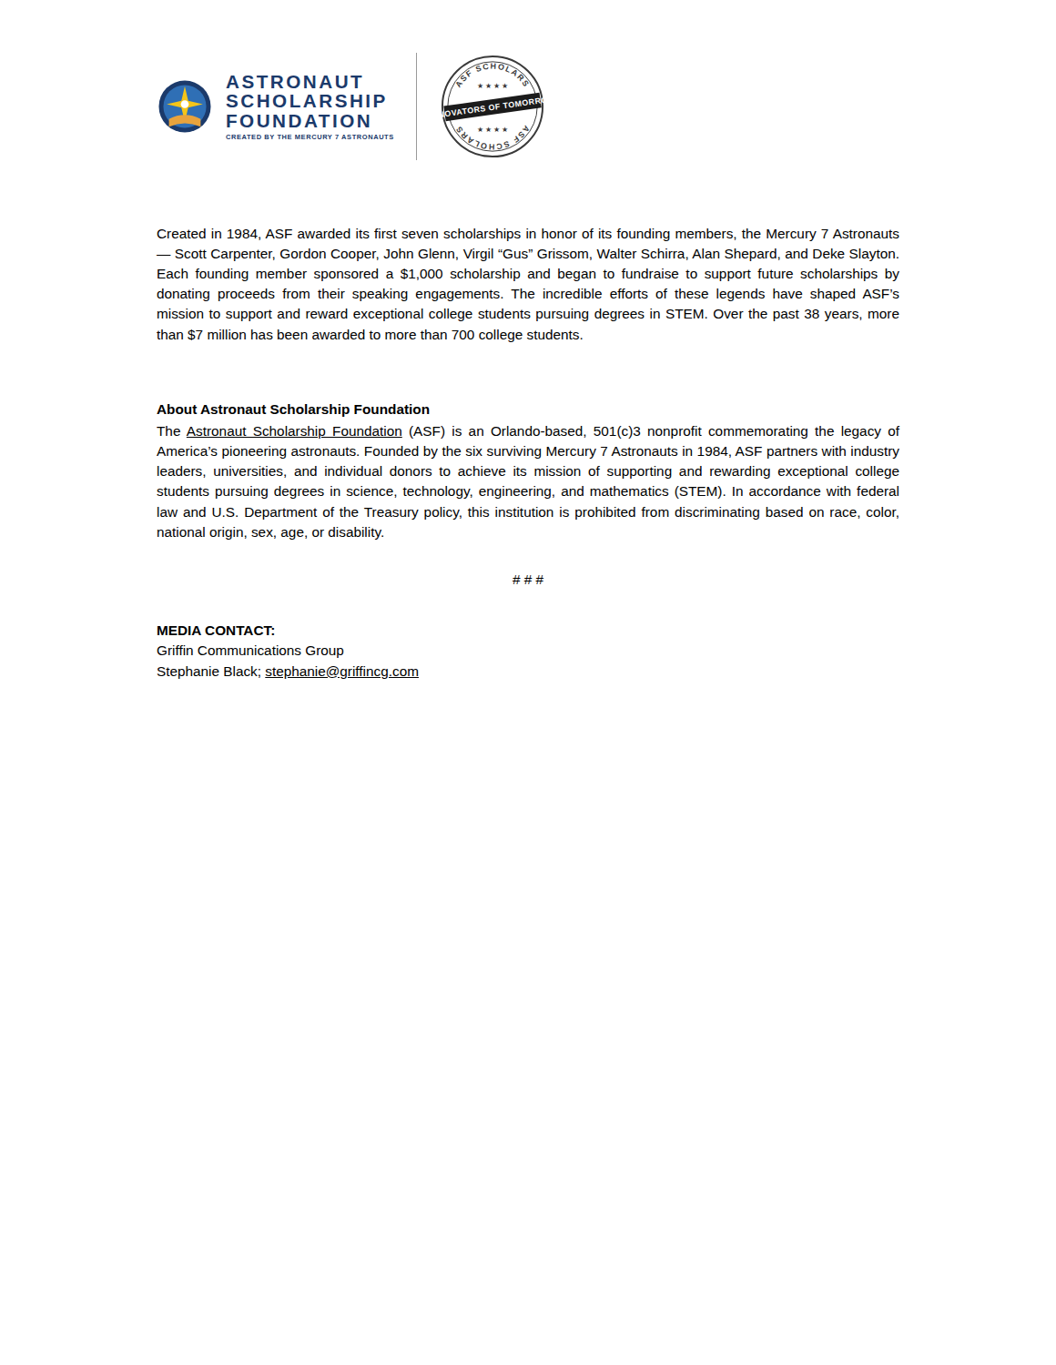ASTRONAUT SCHOLARSHIP FOUNDATION CREATED BY THE MERCURY 7 ASTRONAUTS
ASF SCHOLARS ASF SCHOLARS ★ ★ ★ ★ ★ ★ ★ ★ INNOVATORS OF TOMORROW
Created in 1984, ASF awarded its first seven scholarships in honor of its founding members, the Mercury 7 Astronauts — Scott Carpenter, Gordon Cooper, John Glenn, Virgil “Gus” Grissom, Walter Schirra, Alan Shepard, and Deke Slayton. Each founding member sponsored a $1,000 scholarship and began to fundraise to support future scholarships by donating proceeds from their speaking engagements. The incredible efforts of these legends have shaped ASF’s mission to support and reward exceptional college students pursuing degrees in STEM. Over the past 38 years, more than $7 million has been awarded to more than 700 college students.
About Astronaut Scholarship Foundation
The Astronaut Scholarship Foundation (ASF) is an Orlando-based, 501(c)3 nonprofit commemorating the legacy of America’s pioneering astronauts. Founded by the six surviving Mercury 7 Astronauts in 1984, ASF partners with industry leaders, universities, and individual donors to achieve its mission of supporting and rewarding exceptional college students pursuing degrees in science, technology, engineering, and mathematics (STEM). In accordance with federal law and U.S. Department of the Treasury policy, this institution is prohibited from discriminating based on race, color, national origin, sex, age, or disability.
# # #
MEDIA CONTACT:
Griffin Communications Group
Stephanie Black; stephanie@griffincg.com